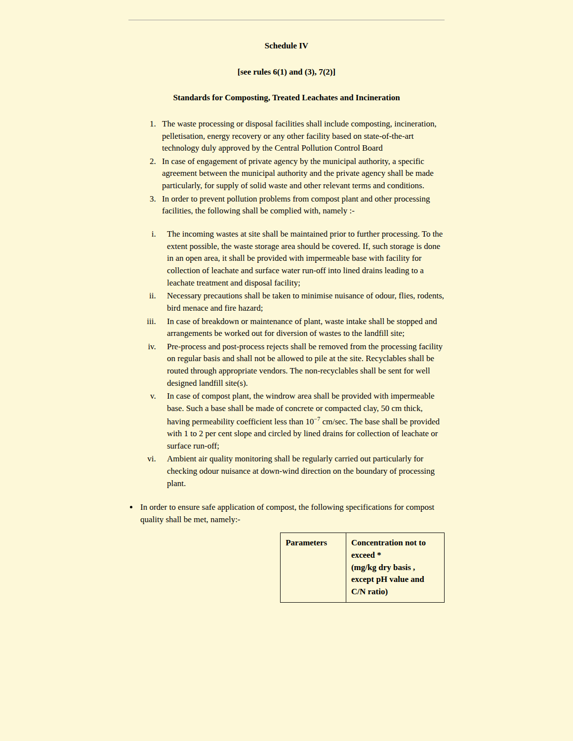Schedule IV
[see rules 6(1) and (3), 7(2)]
Standards for Composting, Treated Leachates and Incineration
The waste processing or disposal facilities shall include composting, incineration, pelletisation, energy recovery or any other facility based on state-of-the-art technology duly approved by the Central Pollution Control Board
In case of engagement of private agency by the municipal authority, a specific agreement between the municipal authority and the private agency shall be made particularly, for supply of solid waste and other relevant terms and conditions.
In order to prevent pollution problems from compost plant and other processing facilities, the following shall be complied with, namely :-
The incoming wastes at site shall be maintained prior to further processing. To the extent possible, the waste storage area should be covered. If, such storage is done in an open area, it shall be provided with impermeable base with facility for collection of leachate and surface water run-off into lined drains leading to a leachate treatment and disposal facility;
Necessary precautions shall be taken to minimise nuisance of odour, flies, rodents, bird menace and fire hazard;
In case of breakdown or maintenance of plant, waste intake shall be stopped and arrangements be worked out for diversion of wastes to the landfill site;
Pre-process and post-process rejects shall be removed from the processing facility on regular basis and shall not be allowed to pile at the site. Recyclables shall be routed through appropriate vendors. The non-recyclables shall be sent for well designed landfill site(s).
In case of compost plant, the windrow area shall be provided with impermeable base. Such a base shall be made of concrete or compacted clay, 50 cm thick, having permeability coefficient less than 10−7 cm/sec. The base shall be provided with 1 to 2 per cent slope and circled by lined drains for collection of leachate or surface run-off;
Ambient air quality monitoring shall be regularly carried out particularly for checking odour nuisance at down-wind direction on the boundary of processing plant.
In order to ensure safe application of compost, the following specifications for compost quality shall be met, namely:-
| Parameters | Concentration not to exceed * (mg/kg dry basis , except pH value and C/N ratio) |
| --- | --- |